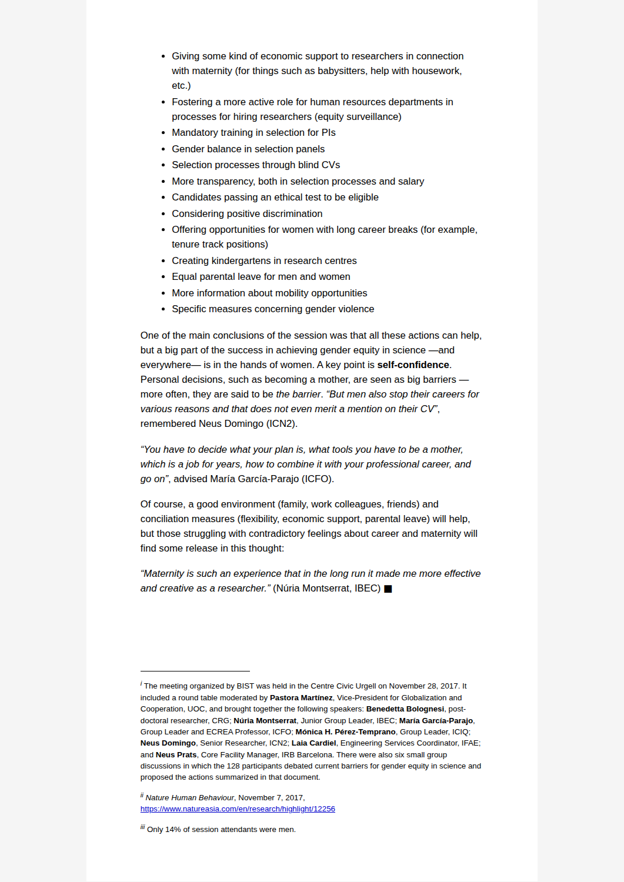Giving some kind of economic support to researchers in connection with maternity (for things such as babysitters, help with housework, etc.)
Fostering a more active role for human resources departments in processes for hiring researchers (equity surveillance)
Mandatory training in selection for PIs
Gender balance in selection panels
Selection processes through blind CVs
More transparency, both in selection processes and salary
Candidates passing an ethical test to be eligible
Considering positive discrimination
Offering opportunities for women with long career breaks (for example, tenure track positions)
Creating kindergartens in research centres
Equal parental leave for men and women
More information about mobility opportunities
Specific measures concerning gender violence
One of the main conclusions of the session was that all these actions can help, but a big part of the success in achieving gender equity in science —and everywhere— is in the hands of women. A key point is self-confidence. Personal decisions, such as becoming a mother, are seen as big barriers —more often, they are said to be the barrier. “But men also stop their careers for various reasons and that does not even merit a mention on their CV”, remembered Neus Domingo (ICN2).
“You have to decide what your plan is, what tools you have to be a mother, which is a job for years, how to combine it with your professional career, and go on”, advised María García-Parajo (ICFO).
Of course, a good environment (family, work colleagues, friends) and conciliation measures (flexibility, economic support, parental leave) will help, but those struggling with contradictory feelings about career and maternity will find some release in this thought:
“Maternity is such an experience that in the long run it made me more effective and creative as a researcher.” (Núria Montserrat, IBEC) ■
i The meeting organized by BIST was held in the Centre Civic Urgell on November 28, 2017. It included a round table moderated by Pastora Martínez, Vice-President for Globalization and Cooperation, UOC, and brought together the following speakers: Benedetta Bolognesi, post-doctoral researcher, CRG; Núria Montserrat, Junior Group Leader, IBEC; María García-Parajo, Group Leader and ECREA Professor, ICFO; Mónica H. Pérez-Temprano, Group Leader, ICIQ; Neus Domingo, Senior Researcher, ICN2; Laia Cardiel, Engineering Services Coordinator, IFAE; and Neus Prats, Core Facility Manager, IRB Barcelona. There were also six small group discussions in which the 128 participants debated current barriers for gender equity in science and proposed the actions summarized in that document.
ii Nature Human Behaviour, November 7, 2017,
https://www.natureasia.com/en/research/highlight/12256
iii Only 14% of session attendants were men.